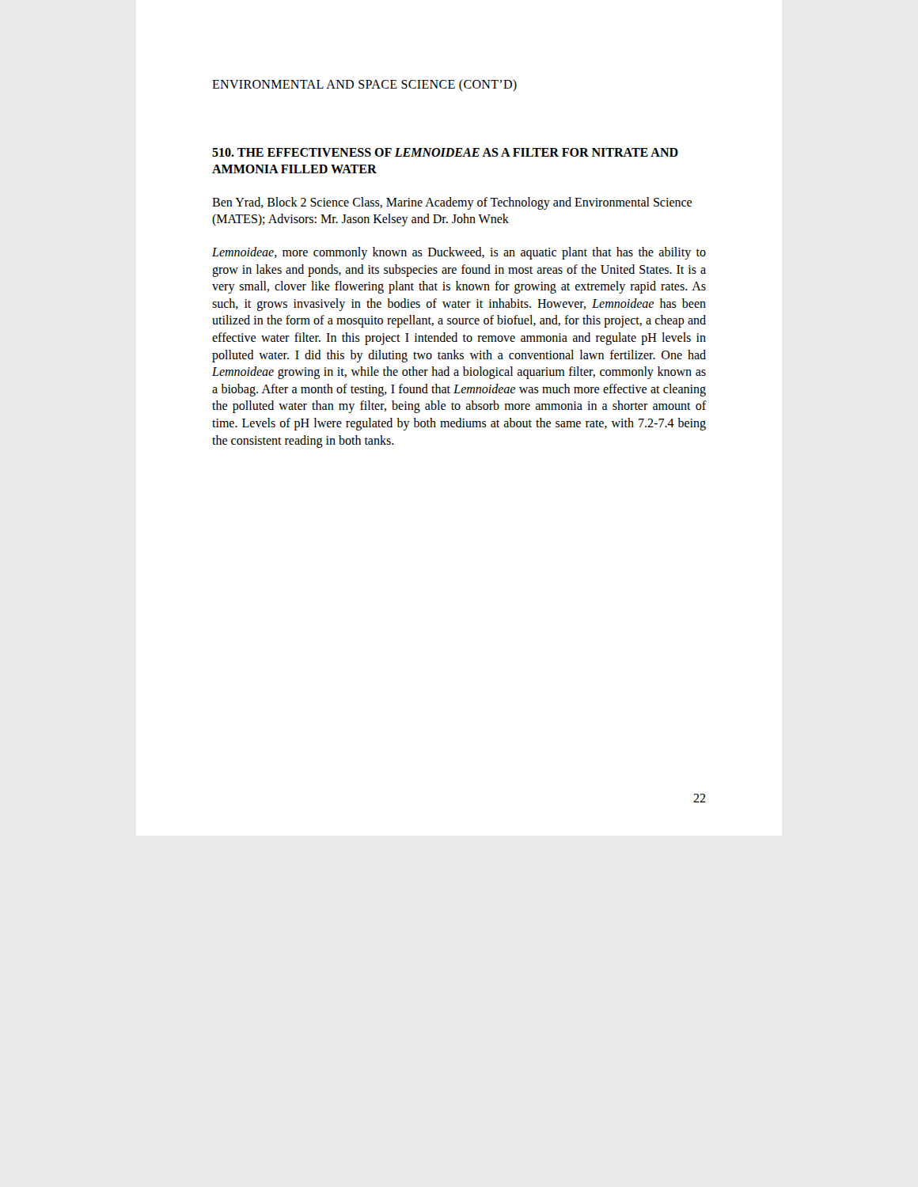ENVIRONMENTAL AND SPACE SCIENCE (CONT’D)
510. The Effectiveness of Lemnoideae as a Filter for Nitrate and Ammonia Filled Water
Ben Yrad, Block 2 Science Class, Marine Academy of Technology and Environmental Science (MATES); Advisors: Mr. Jason Kelsey and Dr. John Wnek
Lemnoideae, more commonly known as Duckweed, is an aquatic plant that has the ability to grow in lakes and ponds, and its subspecies are found in most areas of the United States. It is a very small, clover like flowering plant that is known for growing at extremely rapid rates. As such, it grows invasively in the bodies of water it inhabits. However, Lemnoideae has been utilized in the form of a mosquito repellant, a source of biofuel, and, for this project, a cheap and effective water filter. In this project I intended to remove ammonia and regulate pH levels in polluted water. I did this by diluting two tanks with a conventional lawn fertilizer. One had Lemnoideae growing in it, while the other had a biological aquarium filter, commonly known as a biobag. After a month of testing, I found that Lemnoideae was much more effective at cleaning the polluted water than my filter, being able to absorb more ammonia in a shorter amount of time. Levels of pH lwere regulated by both mediums at about the same rate, with 7.2-7.4 being the consistent reading in both tanks.
22